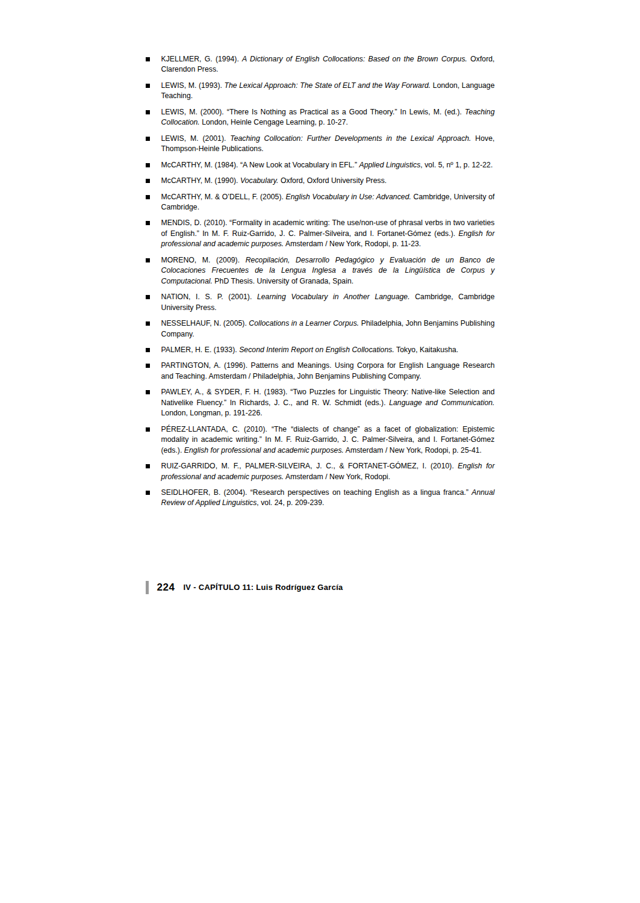KJELLMER, G. (1994). A Dictionary of English Collocations: Based on the Brown Corpus. Oxford, Clarendon Press.
LEWIS, M. (1993). The Lexical Approach: The State of ELT and the Way Forward. London, Language Teaching.
LEWIS, M. (2000). “There Is Nothing as Practical as a Good Theory.” In Lewis, M. (ed.). Teaching Collocation. London, Heinle Cengage Learning, p. 10-27.
LEWIS, M. (2001). Teaching Collocation: Further Developments in the Lexical Approach. Hove, Thompson-Heinle Publications.
McCARTHY, M. (1984). “A New Look at Vocabulary in EFL.” Applied Linguistics, vol. 5, nº 1, p. 12-22.
McCARTHY, M. (1990). Vocabulary. Oxford, Oxford University Press.
McCARTHY, M. & O’DELL, F. (2005). English Vocabulary in Use: Advanced. Cambridge, University of Cambridge.
MENDIS, D. (2010). “Formality in academic writing: The use/non-use of phrasal verbs in two varieties of English.” In M. F. Ruiz-Garrido, J. C. Palmer-Silveira, and I. Fortanet-Gómez (eds.). English for professional and academic purposes. Amsterdam / New York, Rodopi, p. 11-23.
MORENO, M. (2009). Recopilación, Desarrollo Pedagógico y Evaluación de un Banco de Colocaciones Frecuentes de la Lengua Inglesa a través de la Lingüística de Corpus y Computacional. PhD Thesis. University of Granada, Spain.
NATION, I. S. P. (2001). Learning Vocabulary in Another Language. Cambridge, Cambridge University Press.
NESSELHAUF, N. (2005). Collocations in a Learner Corpus. Philadelphia, John Benjamins Publishing Company.
PALMER, H. E. (1933). Second Interim Report on English Collocations. Tokyo, Kaitakusha.
PARTINGTON, A. (1996). Patterns and Meanings. Using Corpora for English Language Research and Teaching. Amsterdam / Philadelphia, John Benjamins Publishing Company.
PAWLEY, A., & SYDER, F. H. (1983). “Two Puzzles for Linguistic Theory: Native-like Selection and Nativelike Fluency.” In Richards, J. C., and R. W. Schmidt (eds.). Language and Communication. London, Longman, p. 191-226.
PÉREZ-LLANTADA, C. (2010). “The “dialects of change” as a facet of globalization: Epistemic modality in academic writing.” In M. F. Ruiz-Garrido, J. C. Palmer-Silveira, and I. Fortanet-Gómez (eds.). English for professional and academic purposes. Amsterdam / New York, Rodopi, p. 25-41.
RUIZ-GARRIDO, M. F., PALMER-SILVEIRA, J. C., & FORTANET-GÓMEZ, I. (2010). English for professional and academic purposes. Amsterdam / New York, Rodopi.
SEIDLHOFER, B. (2004). “Research perspectives on teaching English as a lingua franca.” Annual Review of Applied Linguistics, vol. 24, p. 209-239.
224 IV - CAPÍTULO 11: Luis Rodríguez García